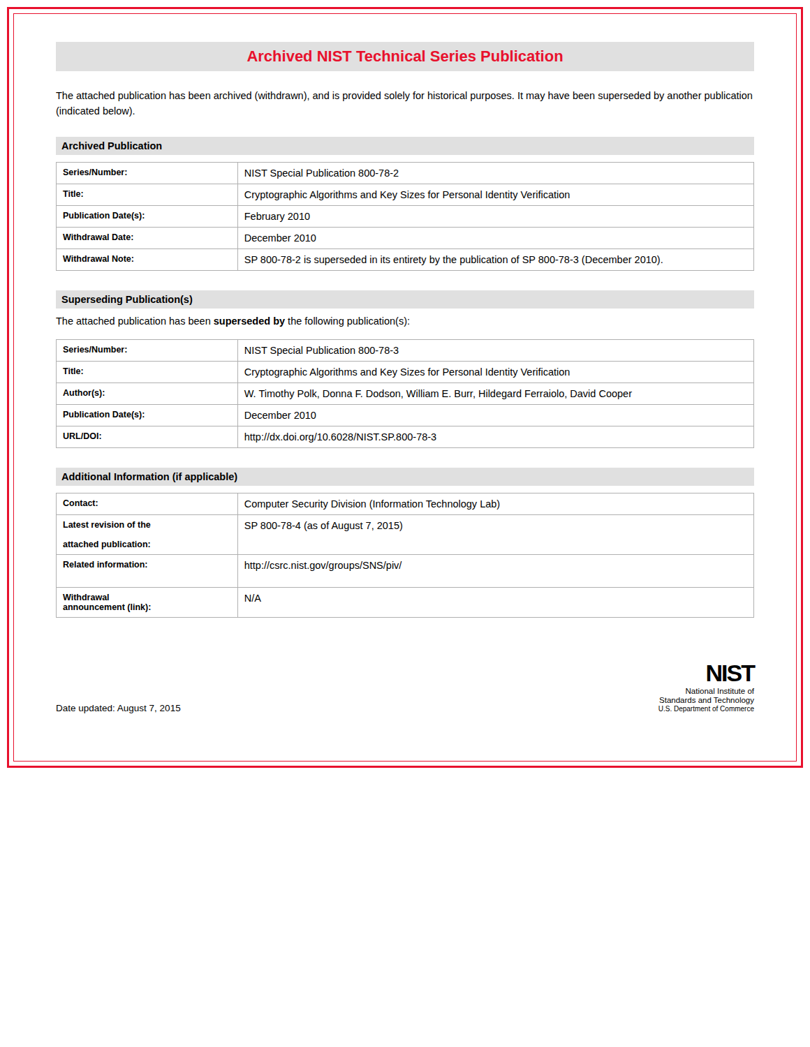Archived NIST Technical Series Publication
The attached publication has been archived (withdrawn), and is provided solely for historical purposes. It may have been superseded by another publication (indicated below).
Archived Publication
| Series/Number: | NIST Special Publication 800-78-2 |
| Title: | Cryptographic Algorithms and Key Sizes for Personal Identity Verification |
| Publication Date(s): | February 2010 |
| Withdrawal Date: | December 2010 |
| Withdrawal Note: | SP 800-78-2 is superseded in its entirety by the publication of SP 800-78-3 (December 2010). |
Superseding Publication(s)
The attached publication has been superseded by the following publication(s):
| Series/Number: | NIST Special Publication 800-78-3 |
| Title: | Cryptographic Algorithms and Key Sizes for Personal Identity Verification |
| Author(s): | W. Timothy Polk, Donna F. Dodson, William E. Burr, Hildegard Ferraiolo, David Cooper |
| Publication Date(s): | December 2010 |
| URL/DOI: | http://dx.doi.org/10.6028/NIST.SP.800-78-3 |
Additional Information (if applicable)
| Contact: | Computer Security Division (Information Technology Lab) |
| Latest revision of the attached publication: | SP 800-78-4 (as of August 7, 2015) |
| Related information: | http://csrc.nist.gov/groups/SNS/piv/ |
| Withdrawal announcement (link): | N/A |
Date updated: August 7, 2015
NIST
National Institute of
Standards and Technology
U.S. Department of Commerce